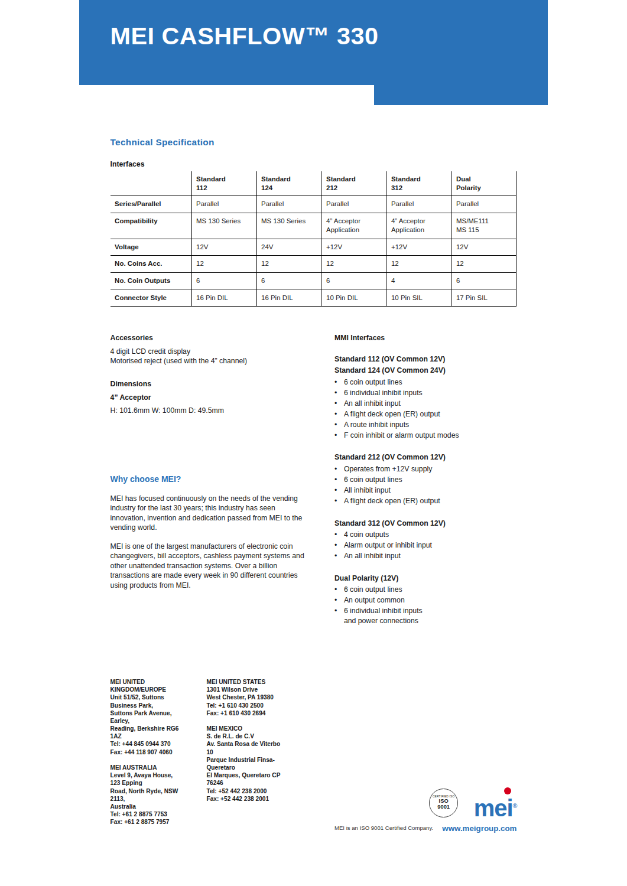MEI CASHFLOW™ 330
Technical Specification
Interfaces
| | Standard 112 | Standard 124 | Standard 212 | Standard 312 | Dual Polarity |
| --- | --- | --- | --- | --- | --- |
| Series/Parallel | Parallel | Parallel | Parallel | Parallel | Parallel |
| Compatibility | MS 130 Series | MS 130 Series | 4” Acceptor Application | 4” Acceptor Application | MS/ME111 MS 115 |
| Voltage | 12V | 24V | +12V | +12V | 12V |
| No. Coins Acc. | 12 | 12 | 12 | 12 | 12 |
| No. Coin Outputs | 6 | 6 | 6 | 4 | 6 |
| Connector Style | 16 Pin DIL | 16 Pin DIL | 10 Pin DIL | 10 Pin SIL | 17 Pin SIL |
Accessories
4 digit LCD credit display
Motorised reject (used with the 4” channel)
Dimensions
4” Acceptor
H: 101.6mm W: 100mm D: 49.5mm
Why choose MEI?
MEI has focused continuously on the needs of the vending industry for the last 30 years; this industry has seen innovation, invention and dedication passed from MEI to the vending world.
MEI is one of the largest manufacturers of electronic coin changegivers, bill acceptors, cashless payment systems and other unattended transaction systems. Over a billion transactions are made every week in 90 different countries using products from MEI.
MMI Interfaces
Standard 112 (OV Common 12V)
Standard 124 (OV Common 24V)
6 coin output lines
6 individual inhibit inputs
An all inhibit input
A flight deck open (ER) output
A route inhibit inputs
F coin inhibit or alarm output modes
Standard 212 (OV Common 12V)
Operates from +12V supply
6 coin output lines
All inhibit input
A flight deck open (ER) output
Standard 312 (OV Common 12V)
4 coin outputs
Alarm output or inhibit input
An all inhibit input
Dual Polarity (12V)
6 coin output lines
An output common
6 individual inhibit inputsand power connections
MEI UNITED KINGDOM/EUROPE
Unit 51/52, Suttons Business Park,
Suttons Park Avenue, Earley,
Reading, Berkshire RG6 1AZ
Tel: +44 845 0944 370
Fax: +44 118 907 4060
MEI AUSTRALIA
Level 9, Avaya House, 123 Epping
Road, North Ryde, NSW 2113,
Australia
Tel: +61 2 8875 7753
Fax: +61 2 8875 7957
MEI UNITED STATES
1301 Wilson Drive
West Chester, PA 19380
Tel: +1 610 430 2500
Fax: +1 610 430 2694
MEI MEXICO
S. de R.L. de C.V
Av. Santa Rosa de Viterbo 10
Parque Industrial Finsa-Queretaro
El Marques, Queretaro CP 76246
Tel: +52 442 238 2000
Fax: +52 442 238 2001
CERTIFIED ISO ISO 9001
mei®
MEI is an ISO 9001 Certified Company. www.meigroup.com